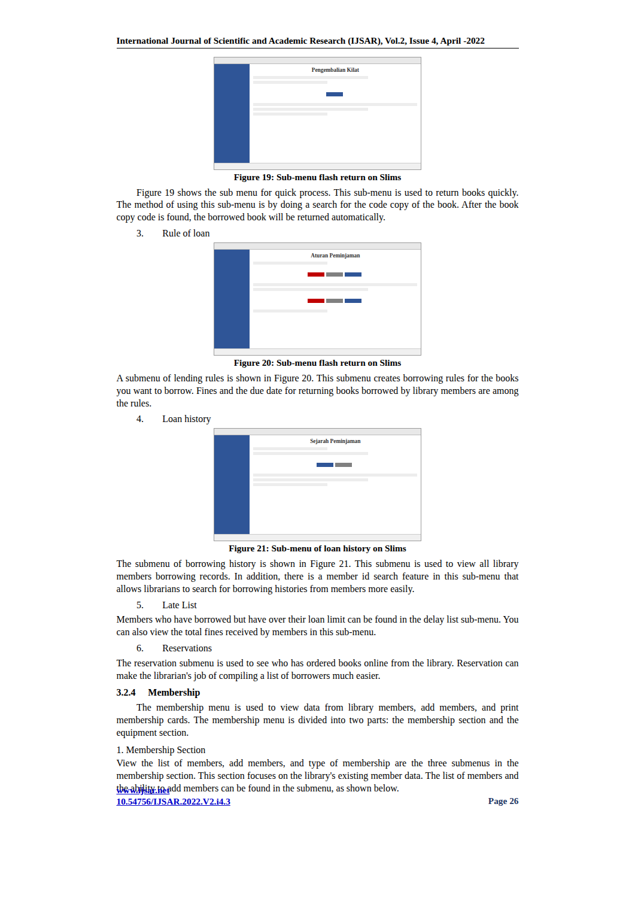International Journal of Scientific and Academic Research (IJSAR), Vol.2, Issue 4, April -2022
Pengembalian Kilat
Figure 19: Sub-menu flash return on Slims
Figure 19 shows the sub menu for quick process. This sub-menu is used to return books quickly. The method of using this sub-menu is by doing a search for the code copy of the book. After the book copy code is found, the borrowed book will be returned automatically.
3. Rule of loan
Aturan Peminjaman
Figure 20: Sub-menu flash return on Slims
A submenu of lending rules is shown in Figure 20. This submenu creates borrowing rules for the books you want to borrow. Fines and the due date for returning books borrowed by library members are among the rules.
4. Loan history
Sejarah Peminjaman
Figure 21: Sub-menu of loan history on Slims
The submenu of borrowing history is shown in Figure 21. This submenu is used to view all library members borrowing records. In addition, there is a member id search feature in this sub-menu that allows librarians to search for borrowing histories from members more easily.
5. Late List
Members who have borrowed but have over their loan limit can be found in the delay list sub-menu. You can also view the total fines received by members in this sub-menu.
6. Reservations
The reservation submenu is used to see who has ordered books online from the library. Reservation can make the librarian's job of compiling a list of borrowers much easier.
3.2.4 Membership
The membership menu is used to view data from library members, add members, and print membership cards. The membership menu is divided into two parts: the membership section and the equipment section.
1. Membership Section
View the list of members, add members, and type of membership are the three submenus in the membership section. This section focuses on the library's existing member data. The list of members and the ability to add members can be found in the submenu, as shown below.
www.ijsar.net
10.54756/IJSAR.2022.V2.i4.3
Page 26